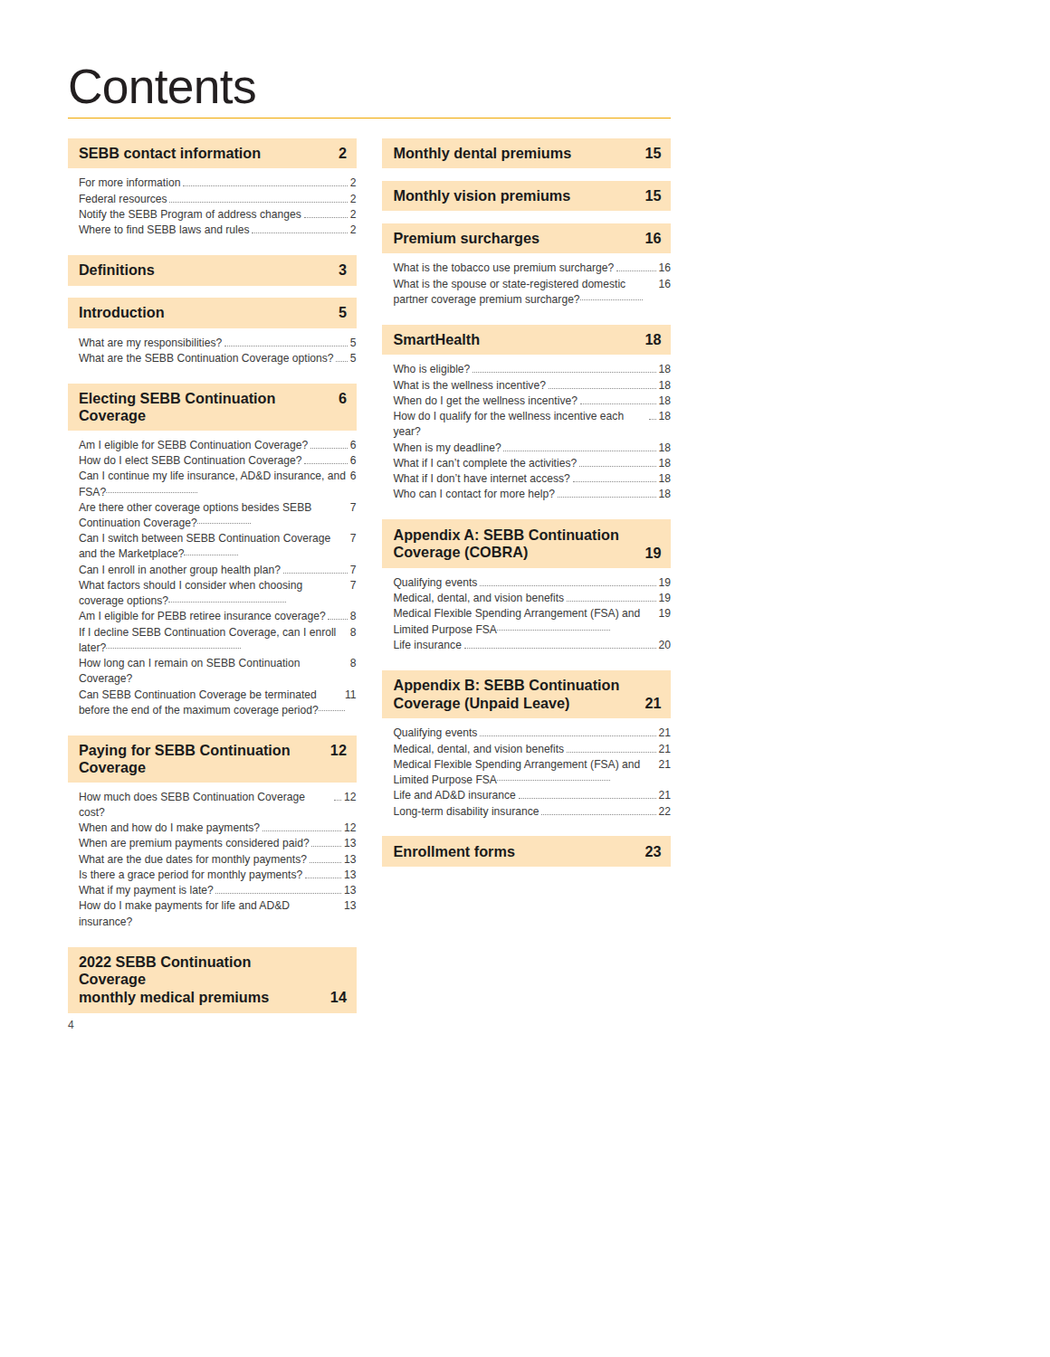Contents
SEBB contact information 2
For more information 2
Federal resources 2
Notify the SEBB Program of address changes 2
Where to find SEBB laws and rules 2
Definitions 3
Introduction 5
What are my responsibilities? 5
What are the SEBB Continuation Coverage options? 5
Electing SEBB Continuation Coverage 6
Am I eligible for SEBB Continuation Coverage? 6
How do I elect SEBB Continuation Coverage? 6
6 Can I continue my life insurance, AD&D insurance, and FSA?
7 Are there other coverage options besides SEBB Continuation Coverage?
7 Can I switch between SEBB Continuation Coverage and the Marketplace?
Can I enroll in another group health plan? 7
7 What factors should I consider when choosing coverage options?
Am I eligible for PEBB retiree insurance coverage? 8
8 If I decline SEBB Continuation Coverage, can I enroll later?
How long can I remain on SEBB Continuation Coverage?8
11 Can SEBB Continuation Coverage be terminated before the end of the maximum coverage period?
Paying for SEBB Continuation Coverage 12
How much does SEBB Continuation Coverage cost? 12
When and how do I make payments? 12
When are premium payments considered paid? 13
What are the due dates for monthly payments? 13
Is there a grace period for monthly payments? 13
What if my payment is late? 13
How do I make payments for life and AD&D insurance?13
2022 SEBB Continuation Coverage
monthly medical premiums 14
Monthly dental premiums 15
Monthly vision premiums 15
Premium surcharges 16
What is the tobacco use premium surcharge? 16
16 What is the spouse or state-registered domestic partner coverage premium surcharge?
SmartHealth 18
Who is eligible? 18
What is the wellness incentive? 18
When do I get the wellness incentive? 18
How do I qualify for the wellness incentive each year? 18
When is my deadline? 18
What if I can’t complete the activities? 18
What if I don’t have internet access? 18
Who can I contact for more help? 18
Appendix A: SEBB Continuation
Coverage (COBRA) 19
Qualifying events 19
Medical, dental, and vision benefits 19
19 Medical Flexible Spending Arrangement (FSA) and Limited Purpose FSA
Life insurance 20
Appendix B: SEBB Continuation
Coverage (Unpaid Leave) 21
Qualifying events 21
Medical, dental, and vision benefits 21
21 Medical Flexible Spending Arrangement (FSA) and Limited Purpose FSA
Life and AD&D insurance 21
Long-term disability insurance 22
Enrollment forms 23
4